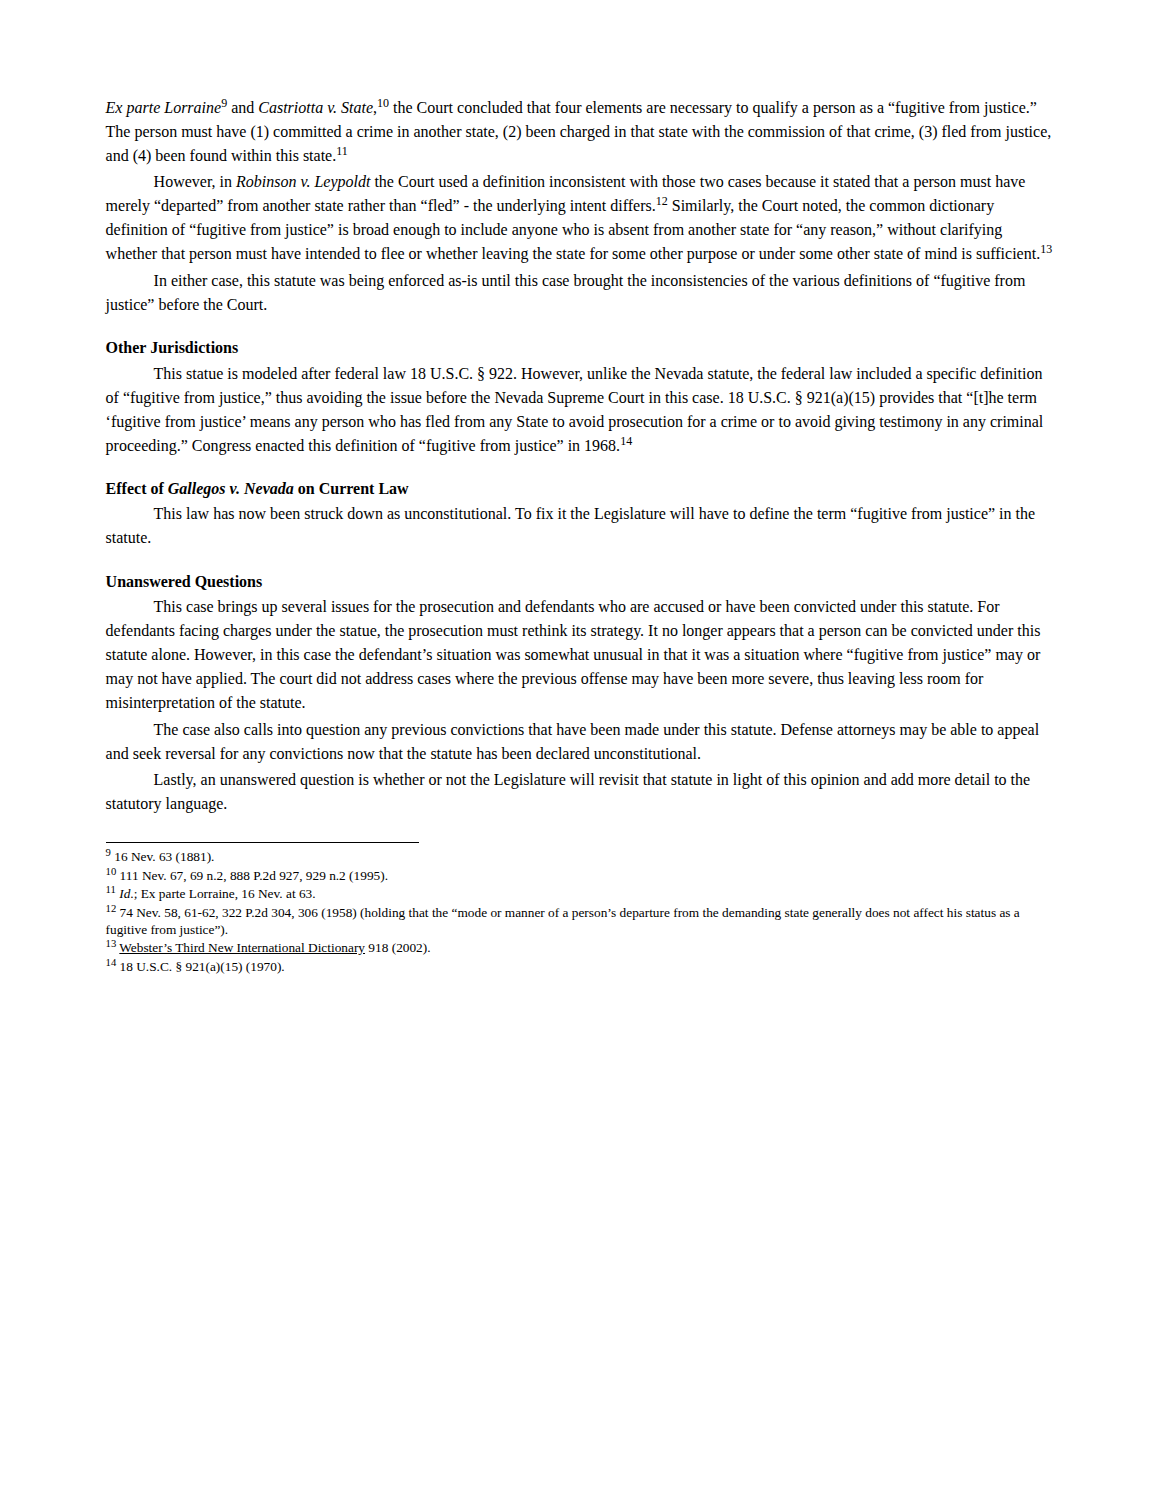Ex parte Lorraine9 and Castriotta v. State,10 the Court concluded that four elements are necessary to qualify a person as a “fugitive from justice.” The person must have (1) committed a crime in another state, (2) been charged in that state with the commission of that crime, (3) fled from justice, and (4) been found within this state.11
However, in Robinson v. Leypoldt the Court used a definition inconsistent with those two cases because it stated that a person must have merely “departed” from another state rather than “fled” - the underlying intent differs.12 Similarly, the Court noted, the common dictionary definition of “fugitive from justice” is broad enough to include anyone who is absent from another state for “any reason,” without clarifying whether that person must have intended to flee or whether leaving the state for some other purpose or under some other state of mind is sufficient.13
In either case, this statute was being enforced as-is until this case brought the inconsistencies of the various definitions of “fugitive from justice” before the Court.
Other Jurisdictions
This statue is modeled after federal law 18 U.S.C. § 922. However, unlike the Nevada statute, the federal law included a specific definition of “fugitive from justice,” thus avoiding the issue before the Nevada Supreme Court in this case. 18 U.S.C. § 921(a)(15) provides that “[t]he term ‘fugitive from justice’ means any person who has fled from any State to avoid prosecution for a crime or to avoid giving testimony in any criminal proceeding.” Congress enacted this definition of “fugitive from justice” in 1968.14
Effect of Gallegos v. Nevada on Current Law
This law has now been struck down as unconstitutional. To fix it the Legislature will have to define the term “fugitive from justice” in the statute.
Unanswered Questions
This case brings up several issues for the prosecution and defendants who are accused or have been convicted under this statute. For defendants facing charges under the statue, the prosecution must rethink its strategy. It no longer appears that a person can be convicted under this statute alone. However, in this case the defendant’s situation was somewhat unusual in that it was a situation where “fugitive from justice” may or may not have applied. The court did not address cases where the previous offense may have been more severe, thus leaving less room for misinterpretation of the statute.
The case also calls into question any previous convictions that have been made under this statute. Defense attorneys may be able to appeal and seek reversal for any convictions now that the statute has been declared unconstitutional.
Lastly, an unanswered question is whether or not the Legislature will revisit that statute in light of this opinion and add more detail to the statutory language.
9 16 Nev. 63 (1881).
10 111 Nev. 67, 69 n.2, 888 P.2d 927, 929 n.2 (1995).
11 Id.; Ex parte Lorraine, 16 Nev. at 63.
12 74 Nev. 58, 61-62, 322 P.2d 304, 306 (1958) (holding that the “mode or manner of a person’s departure from the demanding state generally does not affect his status as a fugitive from justice”).
13 Webster’s Third New International Dictionary 918 (2002).
14 18 U.S.C. § 921(a)(15) (1970).